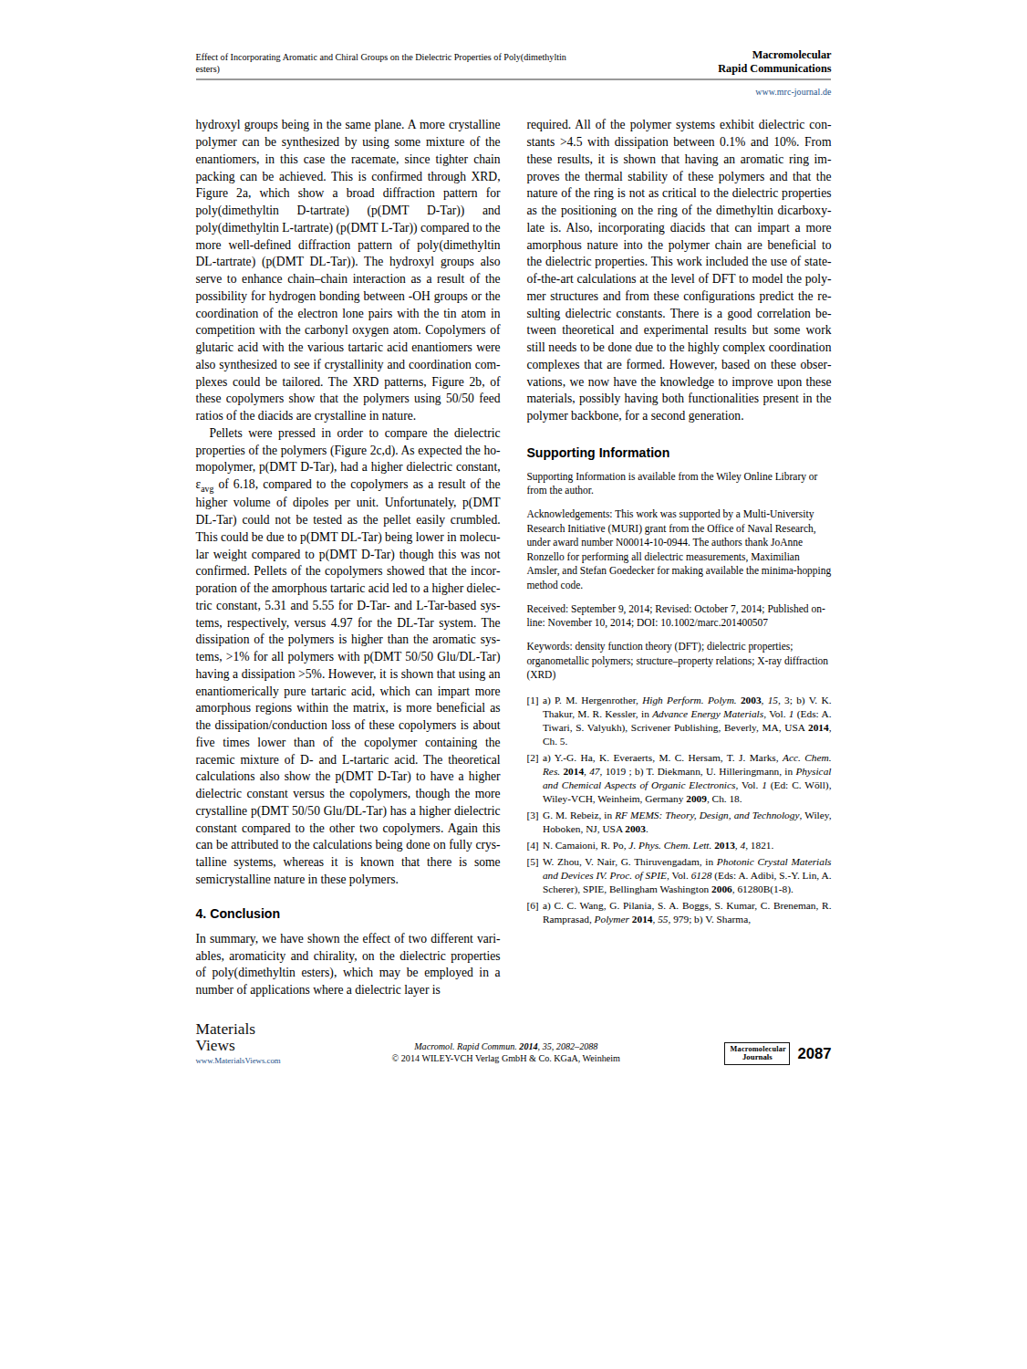Effect of Incorporating Aromatic and Chiral Groups on the Dielectric Properties of Poly(dimethyltin esters)
Macromolecular
Rapid Communications
www.mrc-journal.de
hydroxyl groups being in the same plane. A more crystalline polymer can be synthesized by using some mixture of the enantiomers, in this case the racemate, since tighter chain packing can be achieved. This is confirmed through XRD, Figure 2a, which show a broad diffraction pattern for poly(dimethyltin D-tartrate) (p(DMT D-Tar)) and poly(dimethyltin L-tartrate) (p(DMT L-Tar)) compared to the more well-defined diffraction pattern of poly(dimethyltin DL-tartrate) (p(DMT DL-Tar)). The hydroxyl groups also serve to enhance chain–chain interaction as a result of the possibility for hydrogen bonding between -OH groups or the coordination of the electron lone pairs with the tin atom in competition with the carbonyl oxygen atom. Copolymers of glutaric acid with the various tartaric acid enantiomers were also synthesized to see if crystallinity and coordination complexes could be tailored. The XRD patterns, Figure 2b, of these copolymers show that the polymers using 50/50 feed ratios of the diacids are crystalline in nature.
Pellets were pressed in order to compare the dielectric properties of the polymers (Figure 2c,d). As expected the homopolymer, p(DMT D-Tar), had a higher dielectric constant, εavg of 6.18, compared to the copolymers as a result of the higher volume of dipoles per unit. Unfortunately, p(DMT DL-Tar) could not be tested as the pellet easily crumbled. This could be due to p(DMT DL-Tar) being lower in molecular weight compared to p(DMT D-Tar) though this was not confirmed. Pellets of the copolymers showed that the incorporation of the amorphous tartaric acid led to a higher dielectric constant, 5.31 and 5.55 for D-Tar- and L-Tar-based systems, respectively, versus 4.97 for the DL-Tar system. The dissipation of the polymers is higher than the aromatic systems, >1% for all polymers with p(DMT 50/50 Glu/DL-Tar) having a dissipation >5%. However, it is shown that using an enantiomerically pure tartaric acid, which can impart more amorphous regions within the matrix, is more beneficial as the dissipation/conduction loss of these copolymers is about five times lower than of the copolymer containing the racemic mixture of D- and L-tartaric acid. The theoretical calculations also show the p(DMT D-Tar) to have a higher dielectric constant versus the copolymers, though the more crystalline p(DMT 50/50 Glu/DL-Tar) has a higher dielectric constant compared to the other two copolymers. Again this can be attributed to the calculations being done on fully crystalline systems, whereas it is known that there is some semicrystalline nature in these polymers.
4. Conclusion
In summary, we have shown the effect of two different variables, aromaticity and chirality, on the dielectric properties of poly(dimethyltin esters), which may be employed in a number of applications where a dielectric layer is
required. All of the polymer systems exhibit dielectric constants >4.5 with dissipation between 0.1% and 10%. From these results, it is shown that having an aromatic ring improves the thermal stability of these polymers and that the nature of the ring is not as critical to the dielectric properties as the positioning on the ring of the dimethyltin dicarboxylate is. Also, incorporating diacids that can impart a more amorphous nature into the polymer chain are beneficial to the dielectric properties. This work included the use of state-of-the-art calculations at the level of DFT to model the polymer structures and from these configurations predict the resulting dielectric constants. There is a good correlation between theoretical and experimental results but some work still needs to be done due to the highly complex coordination complexes that are formed. However, based on these observations, we now have the knowledge to improve upon these materials, possibly having both functionalities present in the polymer backbone, for a second generation.
Supporting Information
Supporting Information is available from the Wiley Online Library or from the author.
Acknowledgements: This work was supported by a Multi-University Research Initiative (MURI) grant from the Office of Naval Research, under award number N00014-10-0944. The authors thank JoAnne Ronzello for performing all dielectric measurements, Maximilian Amsler, and Stefan Goedecker for making available the minima-hopping method code.
Received: September 9, 2014; Revised: October 7, 2014; Published online: November 10, 2014; DOI: 10.1002/marc.201400507
Keywords: density function theory (DFT); dielectric properties; organometallic polymers; structure–property relations; X-ray diffraction (XRD)
[1] a) P. M. Hergenrother, High Perform. Polym. 2003, 15, 3; b) V. K. Thakur, M. R. Kessler, in Advance Energy Materials, Vol. 1 (Eds: A. Tiwari, S. Valyukh), Scrivener Publishing, Beverly, MA, USA 2014, Ch. 5.
[2] a) Y.-G. Ha, K. Everaerts, M. C. Hersam, T. J. Marks, Acc. Chem. Res. 2014, 47, 1019 ; b) T. Diekmann, U. Hilleringmann, in Physical and Chemical Aspects of Organic Electronics, Vol. 1 (Ed: C. Wöll), Wiley-VCH, Weinheim, Germany 2009, Ch. 18.
[3] G. M. Rebeiz, in RF MEMS: Theory, Design, and Technology, Wiley, Hoboken, NJ, USA 2003.
[4] N. Camaioni, R. Po, J. Phys. Chem. Lett. 2013, 4, 1821.
[5] W. Zhou, V. Nair, G. Thiruvengadam, in Photonic Crystal Materials and Devices IV. Proc. of SPIE, Vol. 6128 (Eds: A. Adibi, S.-Y. Lin, A. Scherer), SPIE, Bellingham Washington 2006, 61280B(1-8).
[6] a) C. C. Wang, G. Pilania, S. A. Boggs, S. Kumar, C. Breneman, R. Ramprasad, Polymer 2014, 55, 979; b) V. Sharma,
Materials
Views www.MaterialsViews.com
Macromol. Rapid Commun. 2014, 35, 2082–2088
© 2014 WILEY-VCH Verlag GmbH & Co. KGaA, Weinheim
Macromolecular
Journals
2087